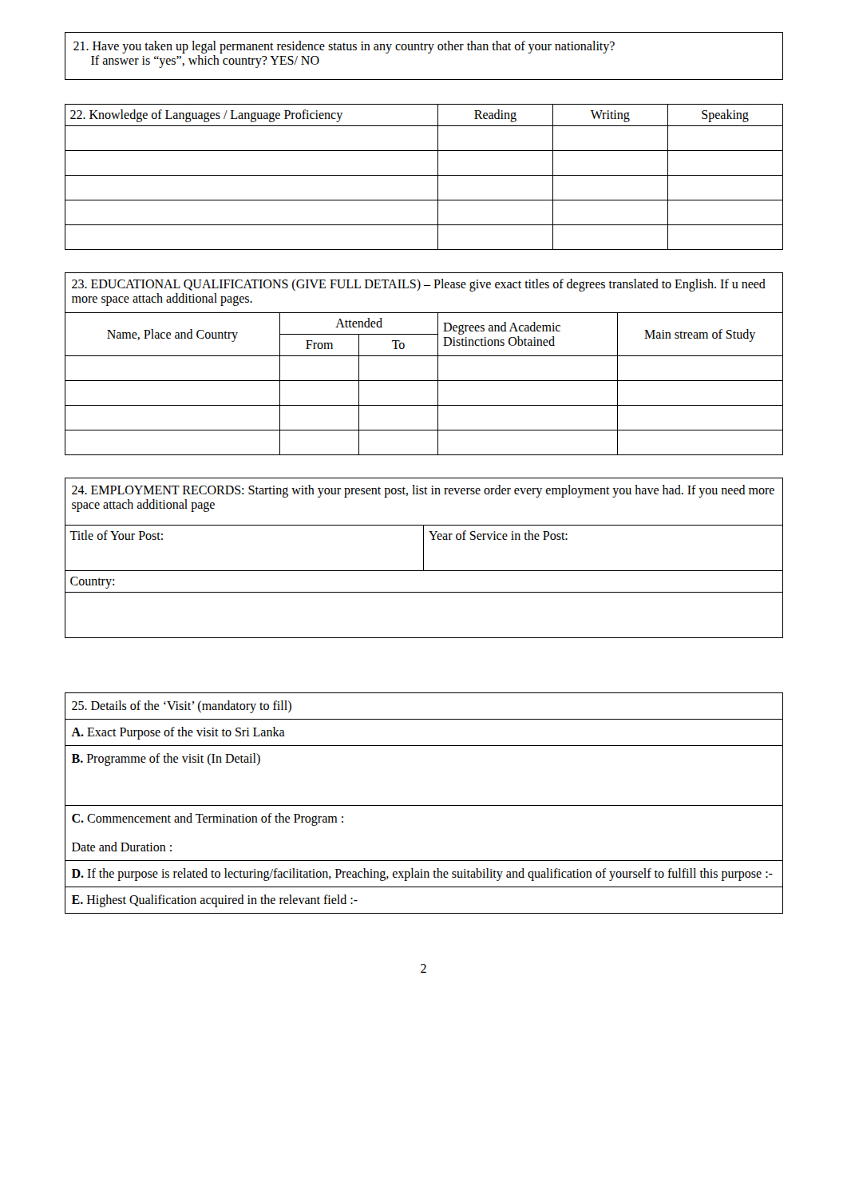| 21. Have you taken up legal permanent residence status in any country other than that of your nationality? If answer is “yes”, which country? YES/ NO |
| 22. Knowledge of Languages / Language Proficiency | Reading | Writing | Speaking |
| 23. EDUCATIONAL QUALIFICATIONS (GIVE FULL DETAILS) – Please give exact titles of degrees translated to English. If u need more space attach additional pages. |
| Name, Place and Country | Attended | Degrees and Academic Distinctions Obtained | Main stream of Study |
| From | To |
| 24. EMPLOYMENT RECORDS: Starting with your present post, list in reverse order every employment you have had. If you need more space attach additional page |
| Title of Your Post: | Year of Service in the Post: |
| Country: |
| 25. Details of the ‘Visit’ (mandatory to fill) |
| A. Exact Purpose of the visit to Sri Lanka |
| B. Programme of the visit (In Detail) |
| C. Commencement and Termination of the Program : Date and Duration : |
| D. If the purpose is related to lecturing/facilitation, Preaching, explain the suitability and qualification of yourself to fulfill this purpose :- |
| E. Highest Qualification acquired in the relevant field :- |
2